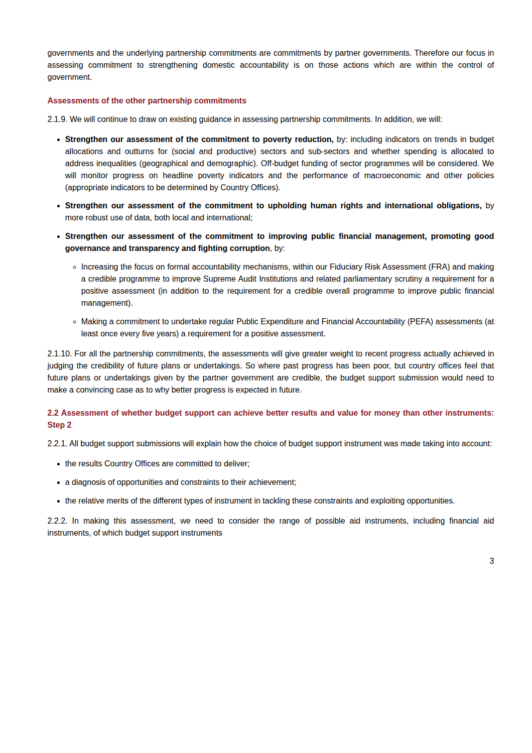governments and the underlying partnership commitments are commitments by partner governments. Therefore our focus in assessing commitment to strengthening domestic accountability is on those actions which are within the control of government.
Assessments of the other partnership commitments
2.1.9. We will continue to draw on existing guidance in assessing partnership commitments. In addition, we will:
Strengthen our assessment of the commitment to poverty reduction, by: including indicators on trends in budget allocations and outturns for (social and productive) sectors and sub-sectors and whether spending is allocated to address inequalities (geographical and demographic). Off-budget funding of sector programmes will be considered. We will monitor progress on headline poverty indicators and the performance of macroeconomic and other policies (appropriate indicators to be determined by Country Offices).
Strengthen our assessment of the commitment to upholding human rights and international obligations, by more robust use of data, both local and international;
Strengthen our assessment of the commitment to improving public financial management, promoting good governance and transparency and fighting corruption, by:
Increasing the focus on formal accountability mechanisms, within our Fiduciary Risk Assessment (FRA) and making a credible programme to improve Supreme Audit Institutions and related parliamentary scrutiny a requirement for a positive assessment (in addition to the requirement for a credible overall programme to improve public financial management).
Making a commitment to undertake regular Public Expenditure and Financial Accountability (PEFA) assessments (at least once every five years) a requirement for a positive assessment.
2.1.10. For all the partnership commitments, the assessments will give greater weight to recent progress actually achieved in judging the credibility of future plans or undertakings. So where past progress has been poor, but country offices feel that future plans or undertakings given by the partner government are credible, the budget support submission would need to make a convincing case as to why better progress is expected in future.
2.2 Assessment of whether budget support can achieve better results and value for money than other instruments: Step 2
2.2.1. All budget support submissions will explain how the choice of budget support instrument was made taking into account:
the results Country Offices are committed to deliver;
a diagnosis of opportunities and constraints to their achievement;
the relative merits of the different types of instrument in tackling these constraints and exploiting opportunities.
2.2.2. In making this assessment, we need to consider the range of possible aid instruments, including financial aid instruments, of which budget support instruments
3